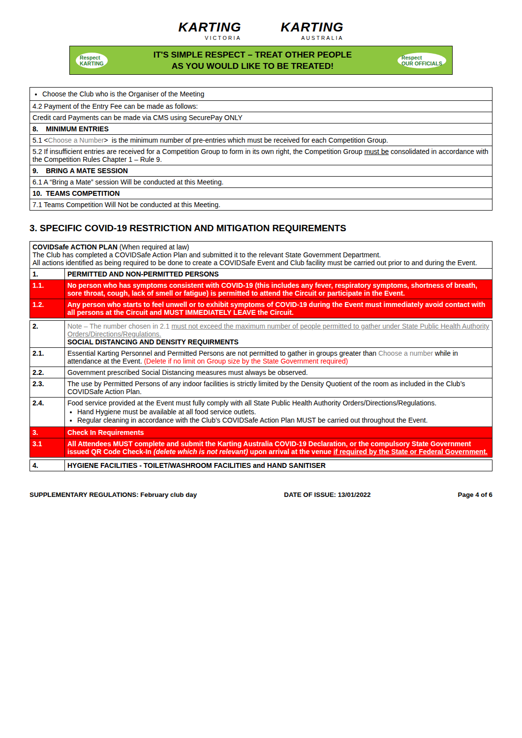KARTING VICTORIA
KARTING AUSTRALIA
Respect
KARTING
IT'S SIMPLE RESPECT – TREAT OTHER PEOPLE
AS YOU WOULD LIKE TO BE TREATED!
Respect
OUR OFFICIALS
| Choose the Club who is the Organiser of the Meeting |
| 4.2 Payment of the Entry Fee can be made as follows: |
| Credit card Payments can be made via CMS using SecurePay ONLY |
| 8. MINIMUM ENTRIES |
| 5.1 < Choose a Number > is the minimum number of pre-entries which must be received for each Competition Group. |
| 5.2 If insufficient entries are received for a Competition Group to form in its own right, the Competition Group must be consolidated in accordance with the Competition Rules Chapter 1 – Rule 9. |
| 9. BRING A MATE SESSION |
| 6.1 A “Bring a Mate” session Will be conducted at this Meeting. |
| 10. TEAMS COMPETITION |
| 7.1 Teams Competition Will Not be conducted at this Meeting. |
3. SPECIFIC COVID-19 RESTRICTION AND MITIGATION REQUIREMENTS
| COVIDSafe ACTION PLAN (When required at law) The Club has completed a COVIDSafe Action Plan and submitted it to the relevant State Government Department. All actions identified as being required to be done to create a COVIDSafe Event and Club facility must be carried out prior to and during the Event. |
| 1. | PERMITTED AND NON-PERMITTED PERSONS |
| 1.1. | No person who has symptoms consistent with COVID-19 (this includes any fever, respiratory symptoms, shortness of breath, sore throat, cough, lack of smell or fatigue) is permitted to attend the Circuit or participate in the Event. |
| 1.2. | Any person who starts to feel unwell or to exhibit symptoms of COVID-19 during the Event must immediately avoid contact with all persons at the Circuit and MUST IMMEDIATELY LEAVE the Circuit. |
| 2. | Note – The number chosen in 2.1 must not exceed the maximum number of people permitted to gather under State Public Health Authority Orders/Directions/Regulations. SOCIAL DISTANCING AND DENSITY REQUIRMENTS |
| 2.1. | Essential Karting Personnel and Permitted Persons are not permitted to gather in groups greater than Choose a number while in attendance at the Event. (Delete if no limit on Group size by the State Government required) |
| 2.2. | Government prescribed Social Distancing measures must always be observed. |
| 2.3. | The use by Permitted Persons of any indoor facilities is strictly limited by the Density Quotient of the room as included in the Club’s COVIDSafe Action Plan. |
| 2.4. | Food service provided at the Event must fully comply with all State Public Health Authority Orders/Directions/Regulations. Hand Hygiene must be available at all food service outlets. Regular cleaning in accordance with the Club’s COVIDSafe Action Plan MUST be carried out throughout the Event. |
| 3. | Check In Requirements |
| 3.1 | All Attendees MUST complete and submit the Karting Australia COVID-19 Declaration, or the compulsory State Government issued QR Code Check-In (delete which is not relevant) upon arrival at the venue if required by the State or Federal Government. |
| 4. | HYGIENE FACILITIES - TOILET/WASHROOM FACILITIES and HAND SANITISER |
SUPPLEMENTARY REGULATIONS: February club day DATE OF ISSUE: 13/01/2022 Page 4 of 6